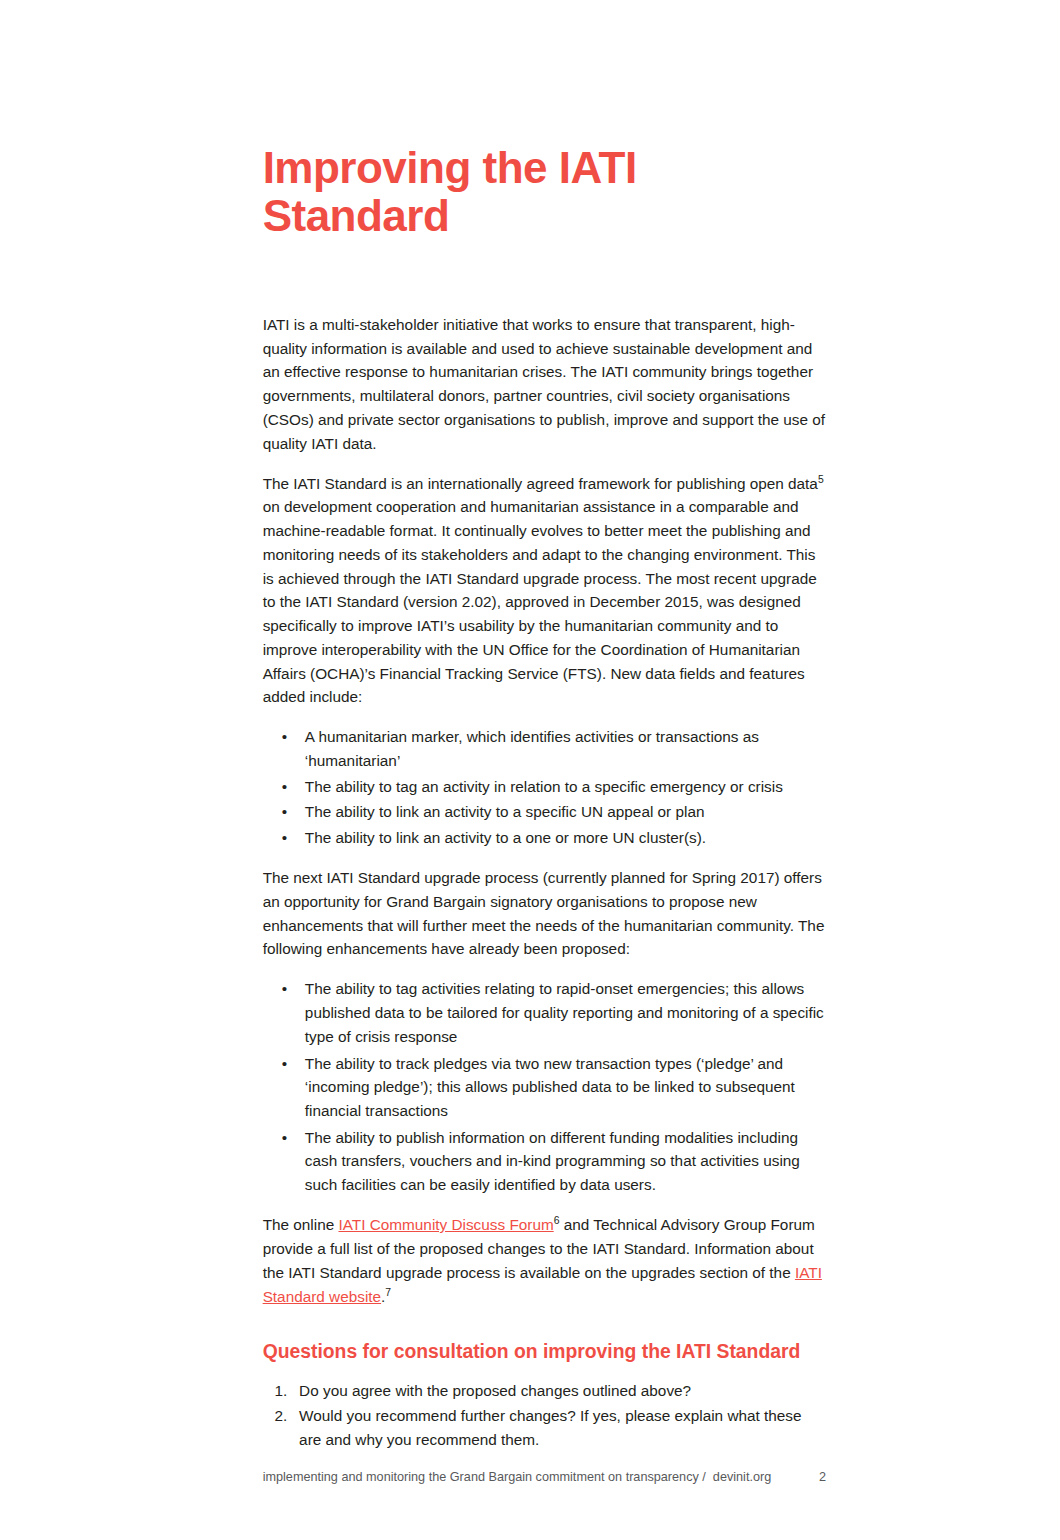Improving the IATI Standard
IATI is a multi-stakeholder initiative that works to ensure that transparent, high-quality information is available and used to achieve sustainable development and an effective response to humanitarian crises. The IATI community brings together governments, multilateral donors, partner countries, civil society organisations (CSOs) and private sector organisations to publish, improve and support the use of quality IATI data.
The IATI Standard is an internationally agreed framework for publishing open data5 on development cooperation and humanitarian assistance in a comparable and machine-readable format. It continually evolves to better meet the publishing and monitoring needs of its stakeholders and adapt to the changing environment. This is achieved through the IATI Standard upgrade process. The most recent upgrade to the IATI Standard (version 2.02), approved in December 2015, was designed specifically to improve IATI’s usability by the humanitarian community and to improve interoperability with the UN Office for the Coordination of Humanitarian Affairs (OCHA)’s Financial Tracking Service (FTS). New data fields and features added include:
A humanitarian marker, which identifies activities or transactions as ‘humanitarian’
The ability to tag an activity in relation to a specific emergency or crisis
The ability to link an activity to a specific UN appeal or plan
The ability to link an activity to a one or more UN cluster(s).
The next IATI Standard upgrade process (currently planned for Spring 2017) offers an opportunity for Grand Bargain signatory organisations to propose new enhancements that will further meet the needs of the humanitarian community. The following enhancements have already been proposed:
The ability to tag activities relating to rapid-onset emergencies; this allows published data to be tailored for quality reporting and monitoring of a specific type of crisis response
The ability to track pledges via two new transaction types (‘pledge’ and ‘incoming pledge’); this allows published data to be linked to subsequent financial transactions
The ability to publish information on different funding modalities including cash transfers, vouchers and in-kind programming so that activities using such facilities can be easily identified by data users.
The online IATI Community Discuss Forum6 and Technical Advisory Group Forum provide a full list of the proposed changes to the IATI Standard. Information about the IATI Standard upgrade process is available on the upgrades section of the IATI Standard website.7
Questions for consultation on improving the IATI Standard
Do you agree with the proposed changes outlined above?
Would you recommend further changes? If yes, please explain what these are and why you recommend them.
implementing and monitoring the Grand Bargain commitment on transparency / devinit.org 2